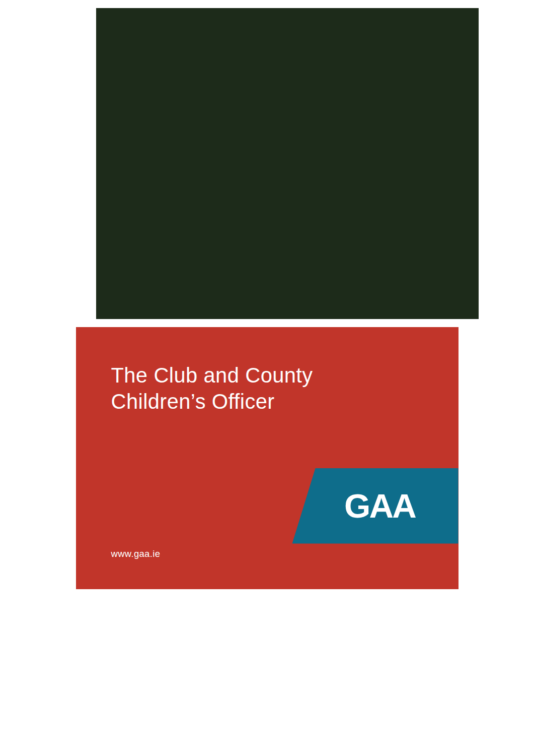The Club and County
Children’s Officer
GAA
www.gaa.ie